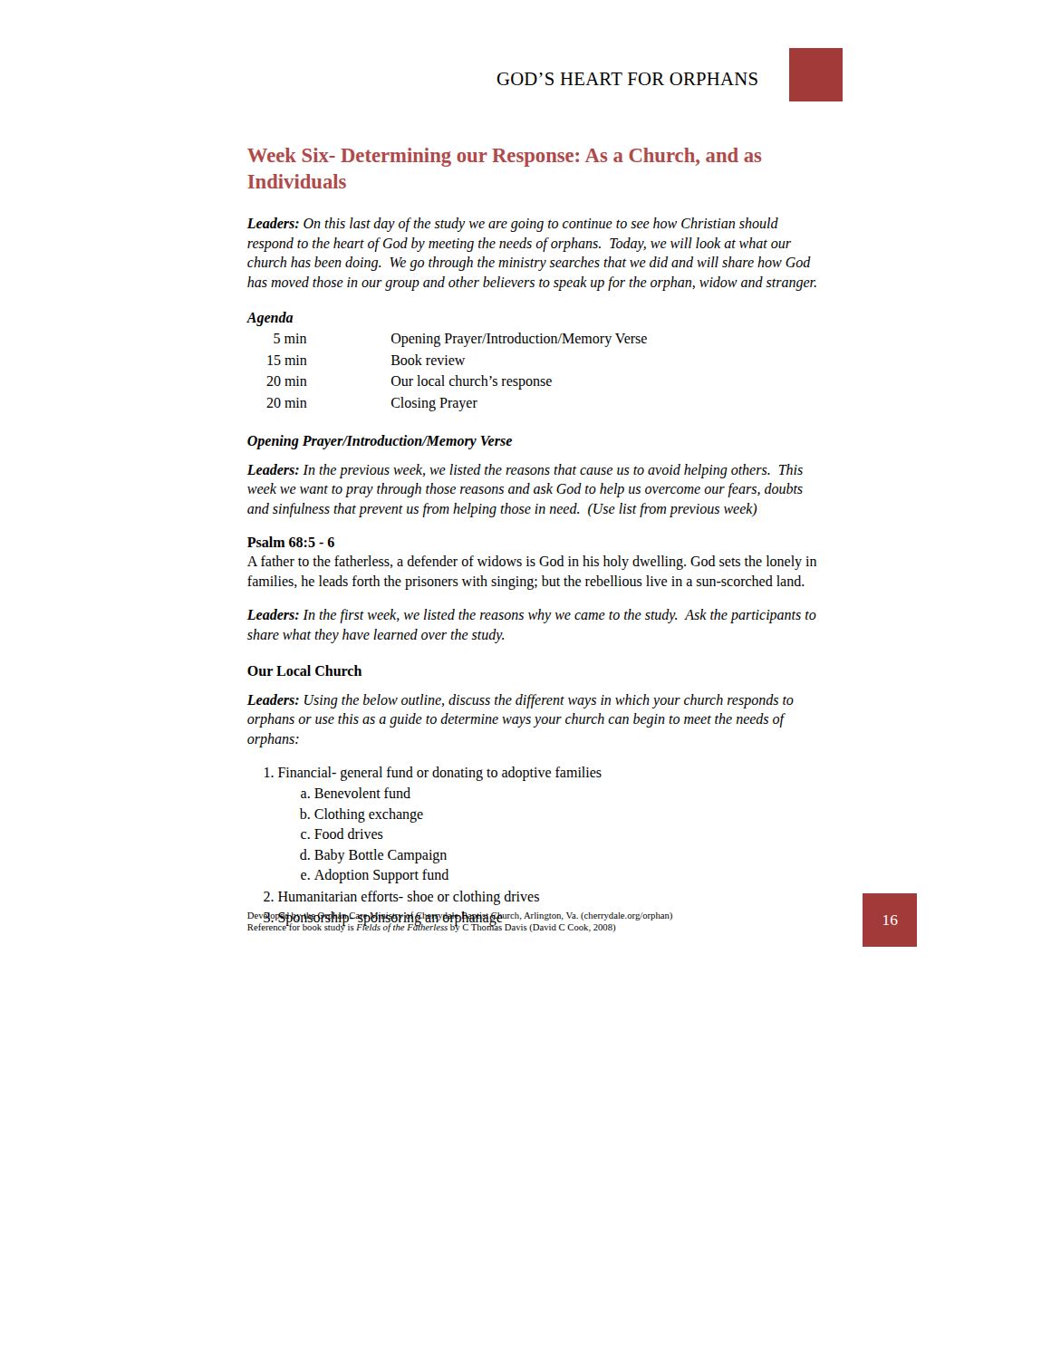GOD’S HEART FOR ORPHANS
Week Six- Determining our Response: As a Church, and as Individuals
Leaders: On this last day of the study we are going to continue to see how Christian should respond to the heart of God by meeting the needs of orphans. Today, we will look at what our church has been doing. We go through the ministry searches that we did and will share how God has moved those in our group and other believers to speak up for the orphan, widow and stranger.
Agenda
| 5 min | Opening Prayer/Introduction/Memory Verse |
| 15 min | Book review |
| 20 min | Our local church’s response |
| 20 min | Closing Prayer |
Opening Prayer/Introduction/Memory Verse
Leaders: In the previous week, we listed the reasons that cause us to avoid helping others. This week we want to pray through those reasons and ask God to help us overcome our fears, doubts and sinfulness that prevent us from helping those in need. (Use list from previous week)
Psalm 68:5 - 6
A father to the fatherless, a defender of widows is God in his holy dwelling. God sets the lonely in families, he leads forth the prisoners with singing; but the rebellious live in a sun-scorched land.
Leaders: In the first week, we listed the reasons why we came to the study. Ask the participants to share what they have learned over the study.
Our Local Church
Leaders: Using the below outline, discuss the different ways in which your church responds to orphans or use this as a guide to determine ways your church can begin to meet the needs of orphans:
Financial- general fund or donating to adoptive families
Benevolent fund
Clothing exchange
Food drives
Baby Bottle Campaign
Adoption Support fund
Humanitarian efforts- shoe or clothing drives
Sponsorship- sponsoring an orphanage
Developed by the Orphan Care Ministry of Cherrydale Baptist Church, Arlington, Va. (cherrydale.org/orphan)
Reference for book study is Fields of the Fatherless by C Thomas Davis (David C Cook, 2008)
16